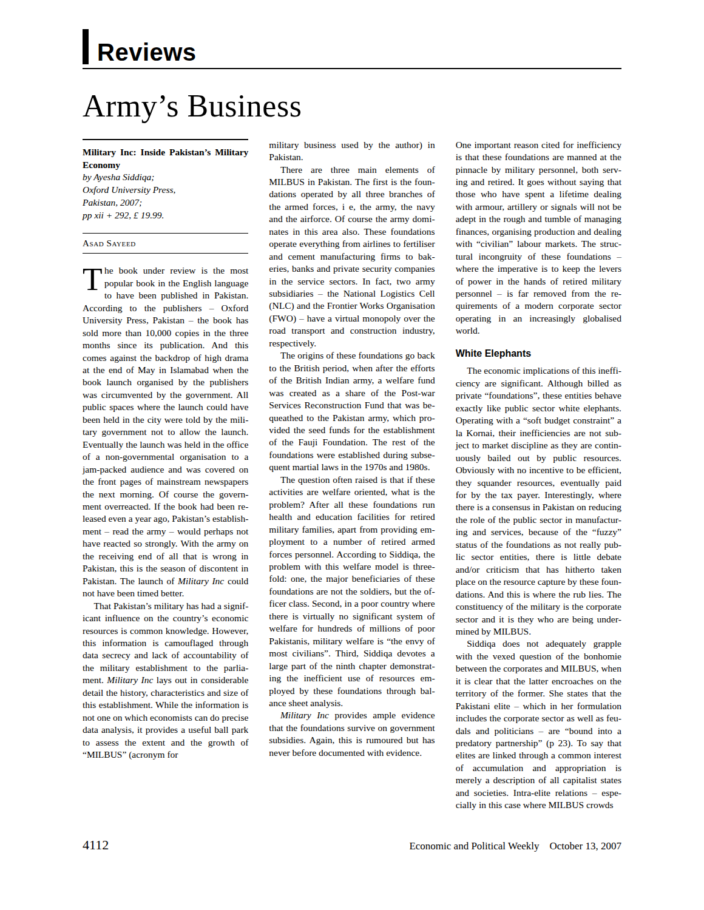Reviews
Army’s Business
Military Inc: Inside Pakistan’s Military Economy
by Ayesha Siddiqa;
Oxford University Press,
Pakistan, 2007;
pp xii + 292, £ 19.99.
Asad Sayeed
The book under review is the most popular book in the English language to have been published in Pakistan. According to the publishers – Oxford University Press, Pakistan – the book has sold more than 10,000 copies in the three months since its publication. And this comes against the backdrop of high drama at the end of May in Islamabad when the book launch organised by the publishers was circumvented by the government. All public spaces where the launch could have been held in the city were told by the military government not to allow the launch. Eventually the launch was held in the office of a non-governmental organisation to a jam-packed audience and was covered on the front pages of mainstream newspapers the next morning. Of course the government overreacted. If the book had been released even a year ago, Pakistan’s establishment – read the army – would perhaps not have reacted so strongly. With the army on the receiving end of all that is wrong in Pakistan, this is the season of discontent in Pakistan. The launch of Military Inc could not have been timed better.
That Pakistan’s military has had a significant influence on the country’s economic resources is common knowledge. However, this information is camouflaged through data secrecy and lack of accountability of the military establishment to the parliament. Military Inc lays out in considerable detail the history, characteristics and size of this establishment. While the information is not one on which economists can do precise data analysis, it provides a useful ball park to assess the extent and the growth of “MILBUS” (acronym for
military business used by the author) in Pakistan.
There are three main elements of MILBUS in Pakistan. The first is the foundations operated by all three branches of the armed forces, i e, the army, the navy and the airforce. Of course the army dominates in this area also. These foundations operate everything from airlines to fertiliser and cement manufacturing firms to bakeries, banks and private security companies in the service sectors. In fact, two army subsidiaries – the National Logistics Cell (NLC) and the Frontier Works Organisation (FWO) – have a virtual monopoly over the road transport and construction industry, respectively.
The origins of these foundations go back to the British period, when after the efforts of the British Indian army, a welfare fund was created as a share of the Post-war Services Reconstruction Fund that was bequeathed to the Pakistan army, which provided the seed funds for the establishment of the Fauji Foundation. The rest of the foundations were established during subsequent martial laws in the 1970s and 1980s.
The question often raised is that if these activities are welfare oriented, what is the problem? After all these foundations run health and education facilities for retired military families, apart from providing employment to a number of retired armed forces personnel. According to Siddiqa, the problem with this welfare model is threefold: one, the major beneficiaries of these foundations are not the soldiers, but the officer class. Second, in a poor country where there is virtually no significant system of welfare for hundreds of millions of poor Pakistanis, military welfare is “the envy of most civilians”. Third, Siddiqa devotes a large part of the ninth chapter demonstrating the inefficient use of resources employed by these foundations through balance sheet analysis.
Military Inc provides ample evidence that the foundations survive on government subsidies. Again, this is rumoured but has never before documented with evidence.
One important reason cited for inefficiency is that these foundations are manned at the pinnacle by military personnel, both serving and retired. It goes without saying that those who have spent a lifetime dealing with armour, artillery or signals will not be adept in the rough and tumble of managing finances, organising production and dealing with “civilian” labour markets. The structural incongruity of these foundations – where the imperative is to keep the levers of power in the hands of retired military personnel – is far removed from the requirements of a modern corporate sector operating in an increasingly globalised world.
White Elephants
The economic implications of this inefficiency are significant. Although billed as private “foundations”, these entities behave exactly like public sector white elephants. Operating with a “soft budget constraint” a la Kornai, their inefficiencies are not subject to market discipline as they are continuously bailed out by public resources. Obviously with no incentive to be efficient, they squander resources, eventually paid for by the tax payer. Interestingly, where there is a consensus in Pakistan on reducing the role of the public sector in manufacturing and services, because of the “fuzzy” status of the foundations as not really public sector entities, there is little debate and/or criticism that has hitherto taken place on the resource capture by these foundations. And this is where the rub lies. The constituency of the military is the corporate sector and it is they who are being undermined by MILBUS.
Siddiqa does not adequately grapple with the vexed question of the bonhomie between the corporates and MILBUS, when it is clear that the latter encroaches on the territory of the former. She states that the Pakistani elite – which in her formulation includes the corporate sector as well as feudals and politicians – are “bound into a predatory partnership” (p 23). To say that elites are linked through a common interest of accumulation and appropriation is merely a description of all capitalist states and societies. Intra-elite relations – especially in this case where MILBUS crowds
4112
Economic and Political Weekly October 13, 2007